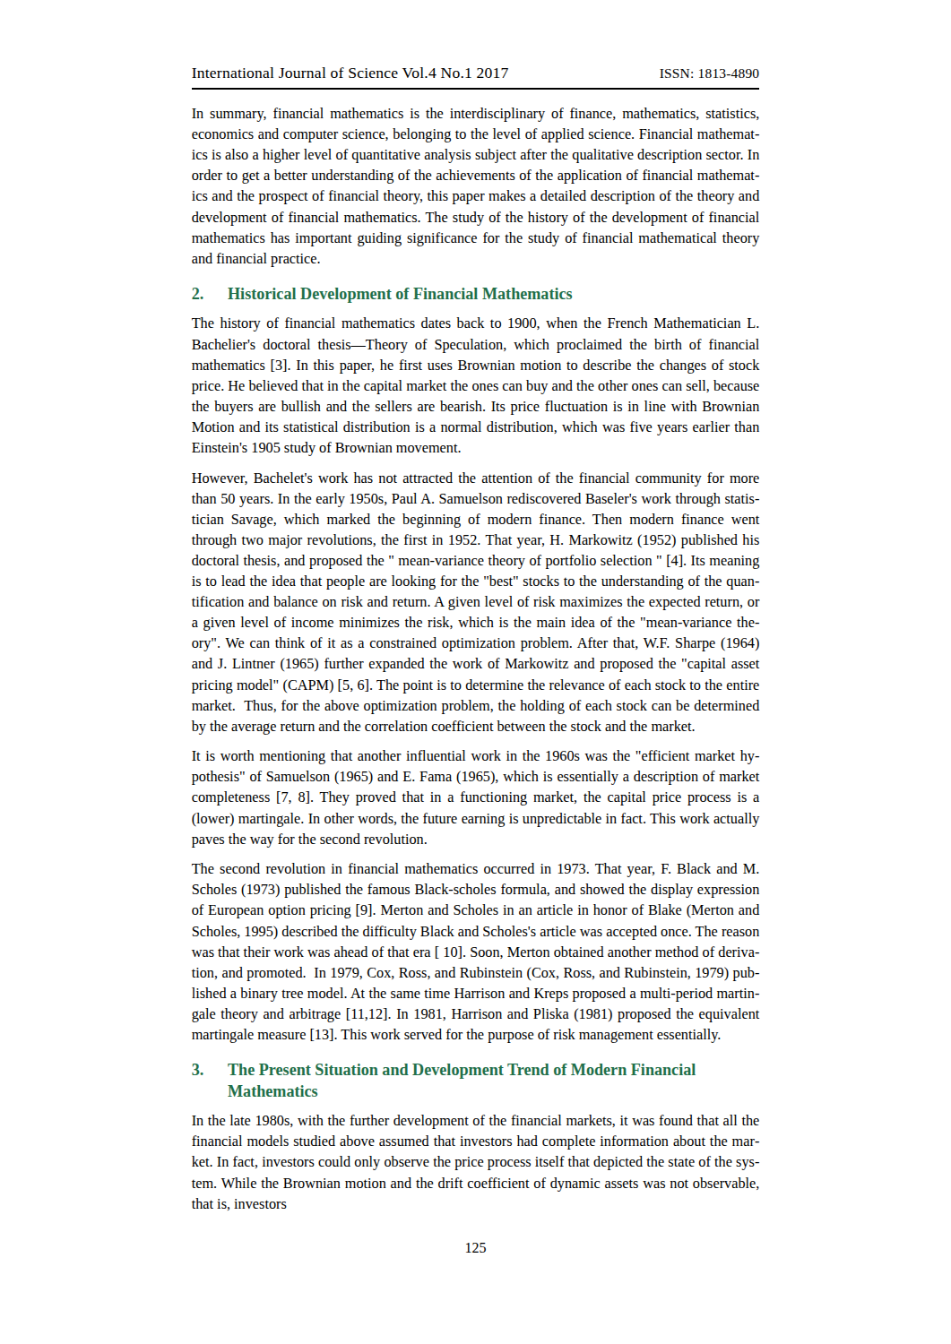International Journal of Science Vol.4 No.1 2017 ISSN: 1813-4890
In summary, financial mathematics is the interdisciplinary of finance, mathematics, statistics, economics and computer science, belonging to the level of applied science. Financial mathematics is also a higher level of quantitative analysis subject after the qualitative description sector. In order to get a better understanding of the achievements of the application of financial mathematics and the prospect of financial theory, this paper makes a detailed description of the theory and development of financial mathematics. The study of the history of the development of financial mathematics has important guiding significance for the study of financial mathematical theory and financial practice.
2. Historical Development of Financial Mathematics
The history of financial mathematics dates back to 1900, when the French Mathematician L. Bachelier's doctoral thesis—Theory of Speculation, which proclaimed the birth of financial mathematics [3]. In this paper, he first uses Brownian motion to describe the changes of stock price. He believed that in the capital market the ones can buy and the other ones can sell, because the buyers are bullish and the sellers are bearish. Its price fluctuation is in line with Brownian Motion and its statistical distribution is a normal distribution, which was five years earlier than Einstein's 1905 study of Brownian movement.
However, Bachelet's work has not attracted the attention of the financial community for more than 50 years. In the early 1950s, Paul A. Samuelson rediscovered Baseler's work through statistician Savage, which marked the beginning of modern finance. Then modern finance went through two major revolutions, the first in 1952. That year, H. Markowitz (1952) published his doctoral thesis, and proposed the " mean-variance theory of portfolio selection " [4]. Its meaning is to lead the idea that people are looking for the "best" stocks to the understanding of the quantification and balance on risk and return. A given level of risk maximizes the expected return, or a given level of income minimizes the risk, which is the main idea of the "mean-variance theory". We can think of it as a constrained optimization problem. After that, W.F. Sharpe (1964) and J. Lintner (1965) further expanded the work of Markowitz and proposed the "capital asset pricing model" (CAPM) [5, 6]. The point is to determine the relevance of each stock to the entire market. Thus, for the above optimization problem, the holding of each stock can be determined by the average return and the correlation coefficient between the stock and the market.
It is worth mentioning that another influential work in the 1960s was the "efficient market hypothesis" of Samuelson (1965) and E. Fama (1965), which is essentially a description of market completeness [7, 8]. They proved that in a functioning market, the capital price process is a (lower) martingale. In other words, the future earning is unpredictable in fact. This work actually paves the way for the second revolution.
The second revolution in financial mathematics occurred in 1973. That year, F. Black and M. Scholes (1973) published the famous Black-scholes formula, and showed the display expression of European option pricing [9]. Merton and Scholes in an article in honor of Blake (Merton and Scholes, 1995) described the difficulty Black and Scholes's article was accepted once. The reason was that their work was ahead of that era [ 10]. Soon, Merton obtained another method of derivation, and promoted. In 1979, Cox, Ross, and Rubinstein (Cox, Ross, and Rubinstein, 1979) published a binary tree model. At the same time Harrison and Kreps proposed a multi-period martingale theory and arbitrage [11,12]. In 1981, Harrison and Pliska (1981) proposed the equivalent martingale measure [13]. This work served for the purpose of risk management essentially.
3. The Present Situation and Development Trend of Modern Financial Mathematics
In the late 1980s, with the further development of the financial markets, it was found that all the financial models studied above assumed that investors had complete information about the market. In fact, investors could only observe the price process itself that depicted the state of the system. While the Brownian motion and the drift coefficient of dynamic assets was not observable, that is, investors
125